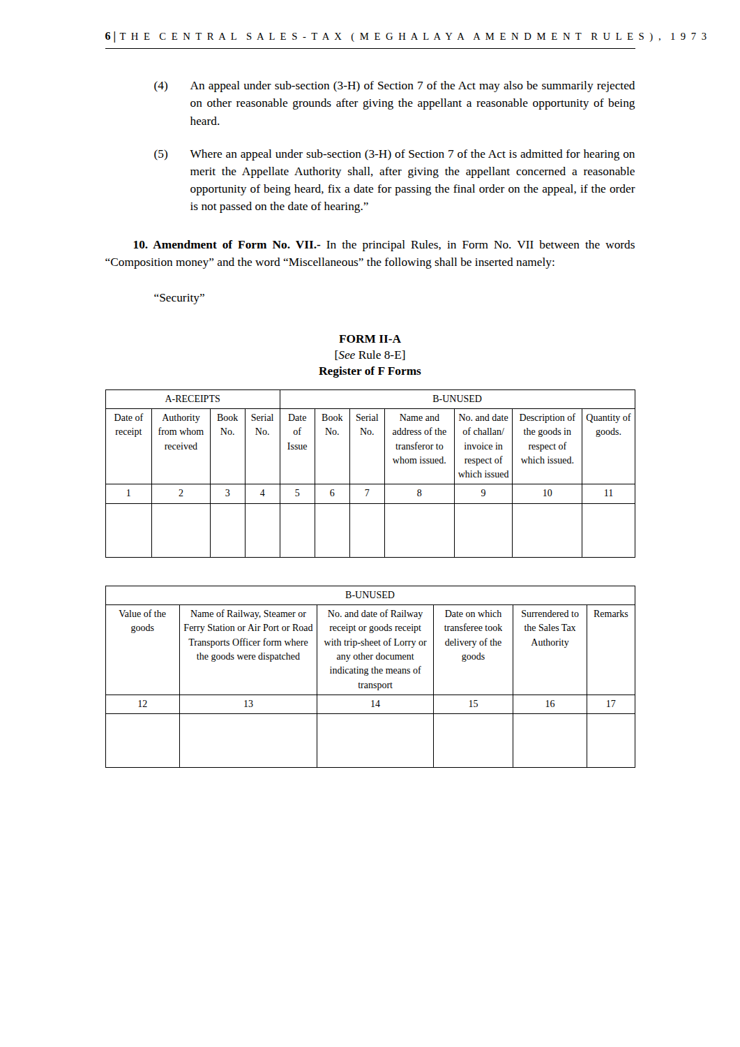6 | T H E C E N T R A L S A L E S - T A X ( M E G H A L A Y A A M E N D M E N T R U L E S ) , 1 9 7 3
(4)
An appeal under sub-section (3-H) of Section 7 of the Act may also be summarily rejected on other reasonable grounds after giving the appellant a reasonable opportunity of being heard.
(5)
Where an appeal under sub-section (3-H) of Section 7 of the Act is admitted for hearing on merit the Appellate Authority shall, after giving the appellant concerned a reasonable opportunity of being heard, fix a date for passing the final order on the appeal, if the order is not passed on the date of hearing.”
10. Amendment of Form No. VII.- In the principal Rules, in Form No. VII between the words “Composition money” and the word “Miscellaneous” the following shall be inserted namely:
“Security”
FORM II-A
[See Rule 8-E]
Register of F Forms
| A-RECEIPTS | B-UNUSED |
| Date of receipt | Authority from whom received | Book No. | Serial No. | Date of Issue | Book No. | Serial No. | Name and address of the transferor to whom issued. | No. and date of challan/ invoice in respect of which issued | Description of the goods in respect of which issued. | Quantity of goods. |
| 1 | 2 | 3 | 4 | 5 | 6 | 7 | 8 | 9 | 10 | 11 |
| B-UNUSED |
| Value of the goods | Name of Railway, Steamer or Ferry Station or Air Port or Road Transports Officer form where the goods were dispatched | No. and date of Railway receipt or goods receipt with trip-sheet of Lorry or any other document indicating the means of transport | Date on which transferee took delivery of the goods | Surrendered to the Sales Tax Authority | Remarks |
| 12 | 13 | 14 | 15 | 16 | 17 |